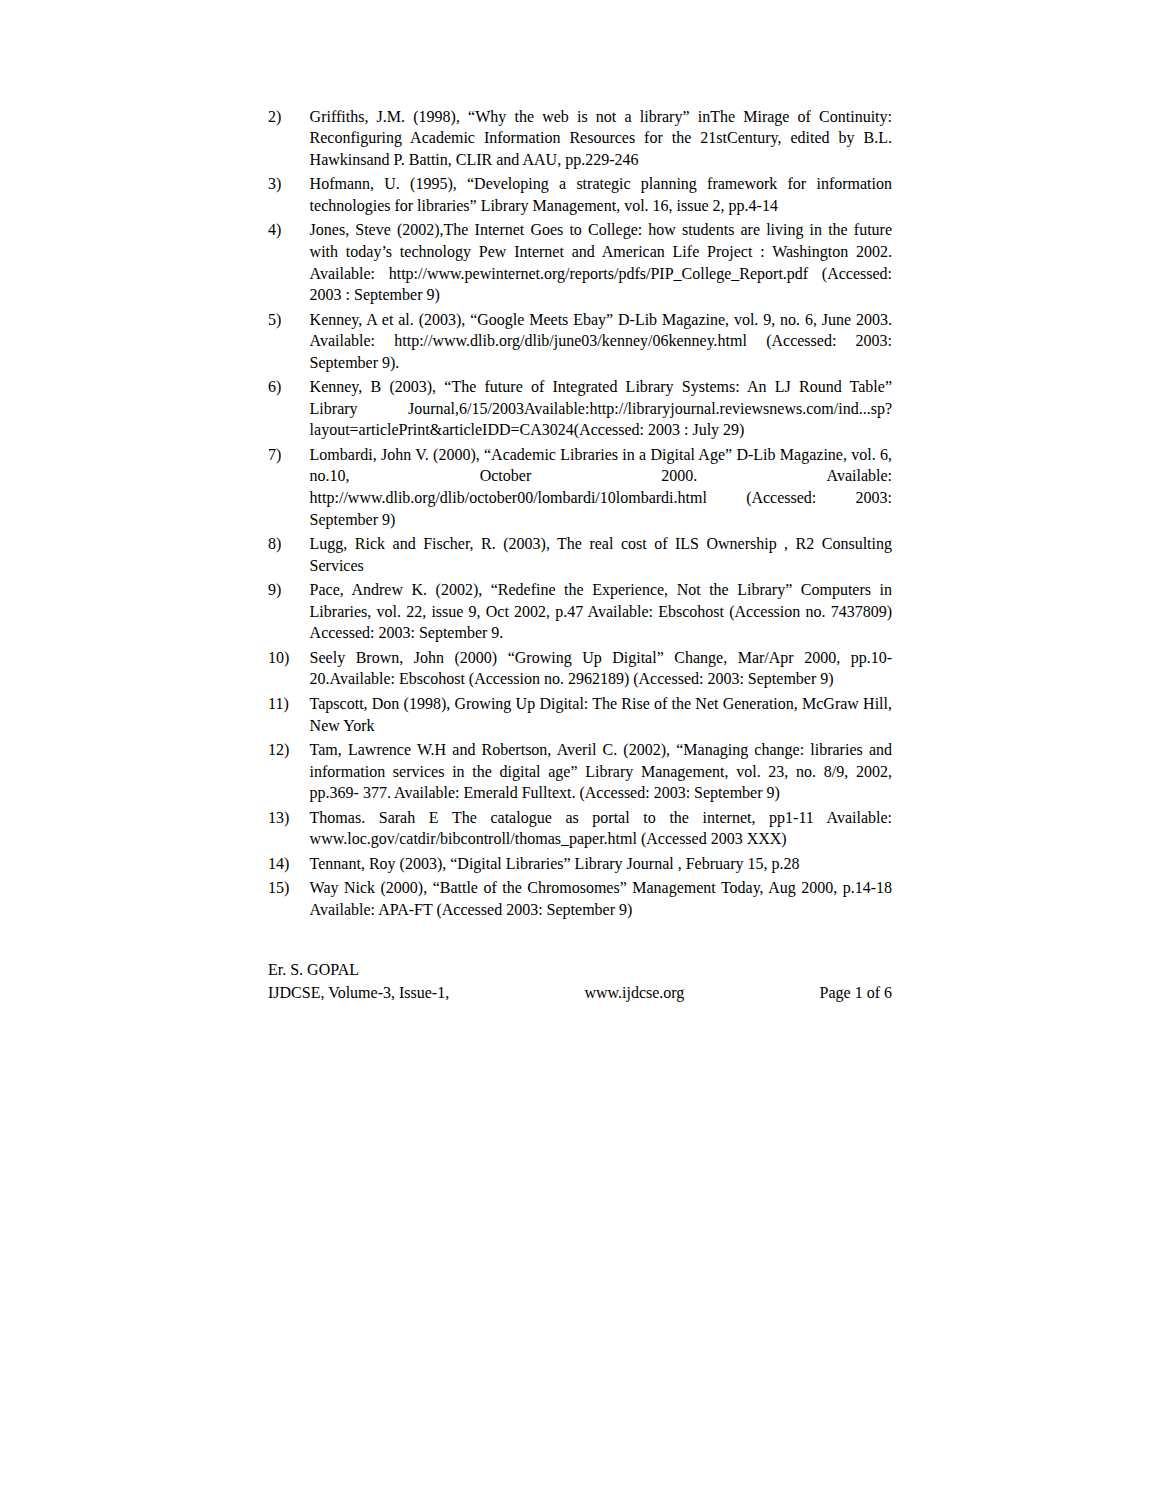2) Griffiths, J.M. (1998), “Why the web is not a library” inThe Mirage of Continuity: Reconfiguring Academic Information Resources for the 21stCentury, edited by B.L. Hawkinsand P. Battin, CLIR and AAU, pp.229-246
3) Hofmann, U. (1995), “Developing a strategic planning framework for information technologies for libraries” Library Management, vol. 16, issue 2, pp.4-14
4) Jones, Steve (2002),The Internet Goes to College: how students are living in the future with today’s technology Pew Internet and American Life Project : Washington 2002. Available: http://www.pewinternet.org/reports/pdfs/PIP_College_Report.pdf (Accessed: 2003 : September 9)
5) Kenney, A et al. (2003), “Google Meets Ebay” D-Lib Magazine, vol. 9, no. 6, June 2003. Available: http://www.dlib.org/dlib/june03/kenney/06kenney.html (Accessed: 2003: September 9).
6) Kenney, B (2003), “The future of Integrated Library Systems: An LJ Round Table” Library Journal,6/15/2003Available:http://libraryjournal.reviewsnews.com/ind...sp?layout=articlePrint&articleIDD=CA3024(Accessed: 2003 : July 29)
7) Lombardi, John V. (2000), “Academic Libraries in a Digital Age” D-Lib Magazine, vol. 6, no.10, October 2000. Available: http://www.dlib.org/dlib/october00/lombardi/10lombardi.html (Accessed: 2003: September 9)
8) Lugg, Rick and Fischer, R. (2003), The real cost of ILS Ownership , R2 Consulting Services
9) Pace, Andrew K. (2002), “Redefine the Experience, Not the Library” Computers in Libraries, vol. 22, issue 9, Oct 2002, p.47 Available: Ebscohost (Accession no. 7437809) Accessed: 2003: September 9.
10) Seely Brown, John (2000) “Growing Up Digital” Change, Mar/Apr 2000, pp.10-20.Available: Ebscohost (Accession no. 2962189) (Accessed: 2003: September 9)
11) Tapscott, Don (1998), Growing Up Digital: The Rise of the Net Generation, McGraw Hill, New York
12) Tam, Lawrence W.H and Robertson, Averil C. (2002), “Managing change: libraries and information services in the digital age” Library Management, vol. 23, no. 8/9, 2002, pp.369- 377. Available: Emerald Fulltext. (Accessed: 2003: September 9)
13) Thomas. Sarah E The catalogue as portal to the internet, pp1-11 Available: www.loc.gov/catdir/bibcontroll/thomas_paper.html (Accessed 2003 XXX)
14) Tennant, Roy (2003), “Digital Libraries” Library Journal , February 15, p.28
15) Way Nick (2000), “Battle of the Chromosomes” Management Today, Aug 2000, p.14-18 Available: APA-FT (Accessed 2003: September 9)
Er. S. GOPAL
IJDCSE, Volume-3, Issue-1, www.ijdcse.org Page 1 of 6